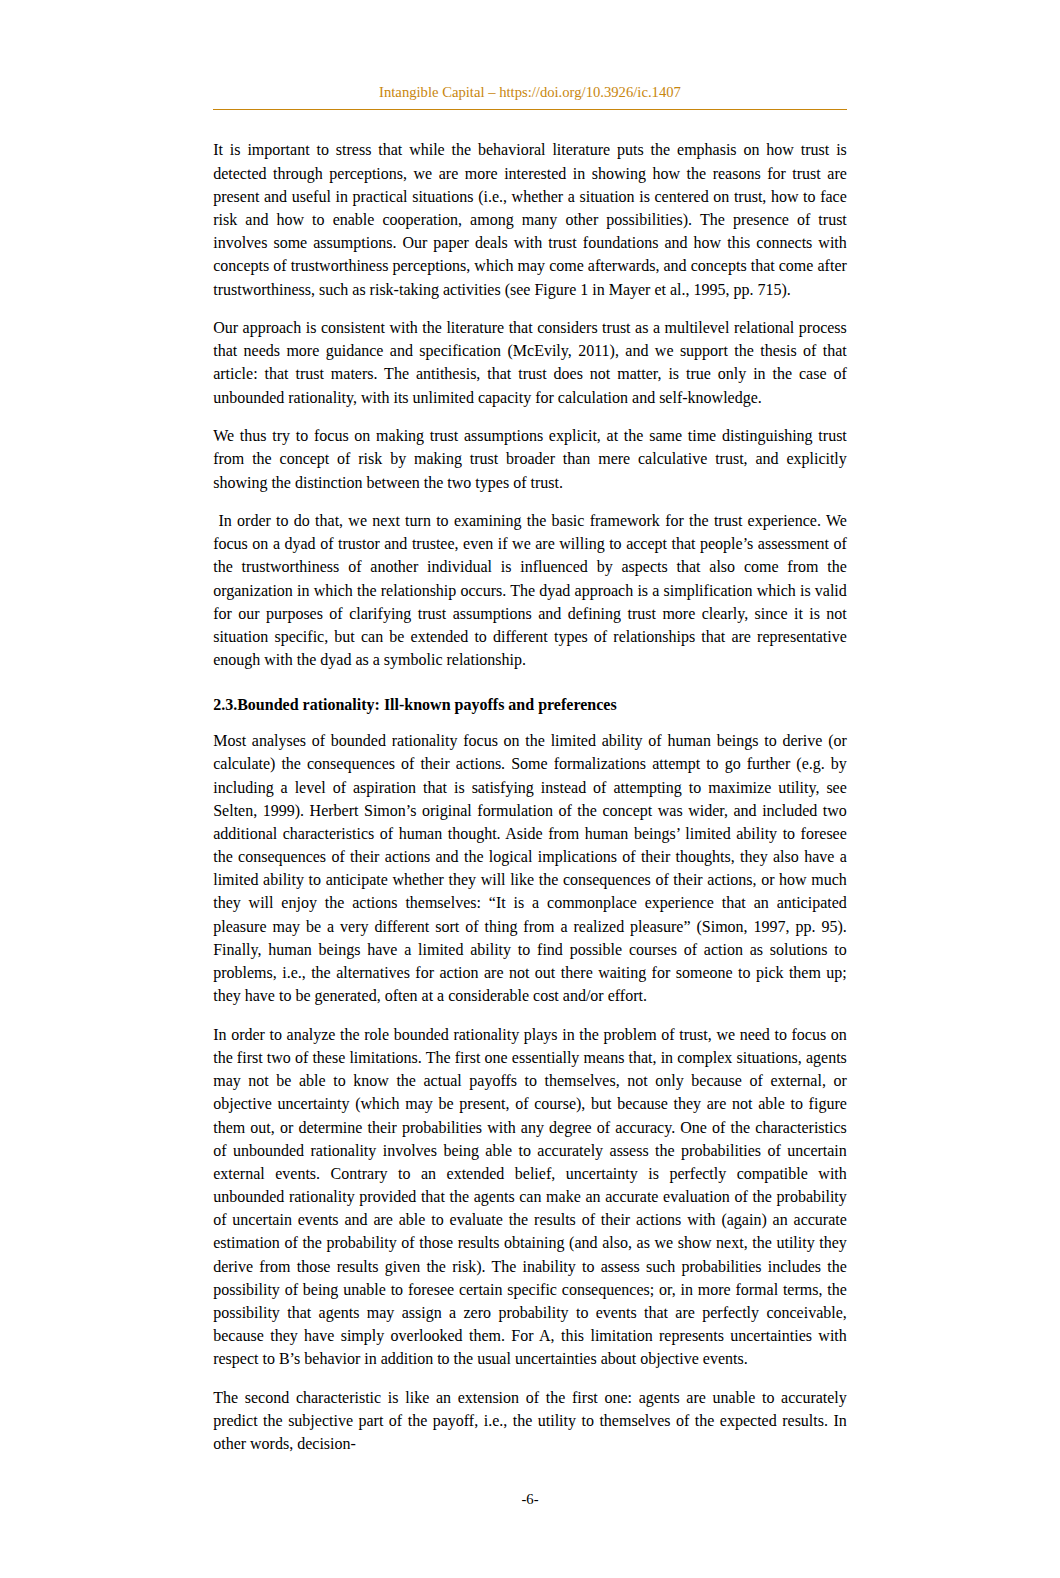Intangible Capital – https://doi.org/10.3926/ic.1407
It is important to stress that while the behavioral literature puts the emphasis on how trust is detected through perceptions, we are more interested in showing how the reasons for trust are present and useful in practical situations (i.e., whether a situation is centered on trust, how to face risk and how to enable cooperation, among many other possibilities). The presence of trust involves some assumptions. Our paper deals with trust foundations and how this connects with concepts of trustworthiness perceptions, which may come afterwards, and concepts that come after trustworthiness, such as risk-taking activities (see Figure 1 in Mayer et al., 1995, pp. 715).
Our approach is consistent with the literature that considers trust as a multilevel relational process that needs more guidance and specification (McEvily, 2011), and we support the thesis of that article: that trust maters. The antithesis, that trust does not matter, is true only in the case of unbounded rationality, with its unlimited capacity for calculation and self-knowledge.
We thus try to focus on making trust assumptions explicit, at the same time distinguishing trust from the concept of risk by making trust broader than mere calculative trust, and explicitly showing the distinction between the two types of trust.
In order to do that, we next turn to examining the basic framework for the trust experience. We focus on a dyad of trustor and trustee, even if we are willing to accept that people’s assessment of the trustworthiness of another individual is influenced by aspects that also come from the organization in which the relationship occurs. The dyad approach is a simplification which is valid for our purposes of clarifying trust assumptions and defining trust more clearly, since it is not situation specific, but can be extended to different types of relationships that are representative enough with the dyad as a symbolic relationship.
2.3.Bounded rationality: Ill-known payoffs and preferences
Most analyses of bounded rationality focus on the limited ability of human beings to derive (or calculate) the consequences of their actions. Some formalizations attempt to go further (e.g. by including a level of aspiration that is satisfying instead of attempting to maximize utility, see Selten, 1999). Herbert Simon’s original formulation of the concept was wider, and included two additional characteristics of human thought. Aside from human beings’ limited ability to foresee the consequences of their actions and the logical implications of their thoughts, they also have a limited ability to anticipate whether they will like the consequences of their actions, or how much they will enjoy the actions themselves: “It is a commonplace experience that an anticipated pleasure may be a very different sort of thing from a realized pleasure” (Simon, 1997, pp. 95). Finally, human beings have a limited ability to find possible courses of action as solutions to problems, i.e., the alternatives for action are not out there waiting for someone to pick them up; they have to be generated, often at a considerable cost and/or effort.
In order to analyze the role bounded rationality plays in the problem of trust, we need to focus on the first two of these limitations. The first one essentially means that, in complex situations, agents may not be able to know the actual payoffs to themselves, not only because of external, or objective uncertainty (which may be present, of course), but because they are not able to figure them out, or determine their probabilities with any degree of accuracy. One of the characteristics of unbounded rationality involves being able to accurately assess the probabilities of uncertain external events. Contrary to an extended belief, uncertainty is perfectly compatible with unbounded rationality provided that the agents can make an accurate evaluation of the probability of uncertain events and are able to evaluate the results of their actions with (again) an accurate estimation of the probability of those results obtaining (and also, as we show next, the utility they derive from those results given the risk). The inability to assess such probabilities includes the possibility of being unable to foresee certain specific consequences; or, in more formal terms, the possibility that agents may assign a zero probability to events that are perfectly conceivable, because they have simply overlooked them. For A, this limitation represents uncertainties with respect to B’s behavior in addition to the usual uncertainties about objective events.
The second characteristic is like an extension of the first one: agents are unable to accurately predict the subjective part of the payoff, i.e., the utility to themselves of the expected results. In other words, decision-
-6-